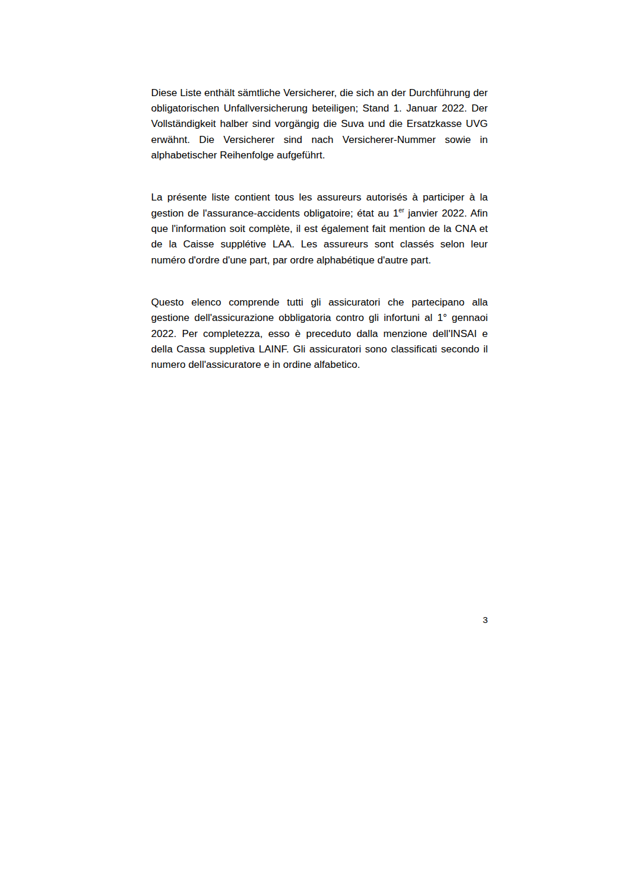Diese Liste enthält sämtliche Versicherer, die sich an der Durchführung der obligatorischen Unfallversicherung beteiligen; Stand 1. Januar 2022. Der Vollständigkeit halber sind vorgängig die Suva und die Ersatzkasse UVG erwähnt. Die Versicherer sind nach Versicherer-Nummer sowie in alphabetischer Reihenfolge aufgeführt.
La présente liste contient tous les assureurs autorisés à participer à la gestion de l'assurance-accidents obligatoire; état au 1er janvier 2022. Afin que l'information soit complète, il est également fait mention de la CNA et de la Caisse supplétive LAA. Les assureurs sont classés selon leur numéro d'ordre d'une part, par ordre alphabétique d'autre part.
Questo elenco comprende tutti gli assicuratori che partecipano alla gestione dell'assicurazione obbligatoria contro gli infortuni al 1° gennaoi 2022. Per completezza, esso è preceduto dalla menzione dell'INSAI e della Cassa suppletiva LAINF. Gli assicuratori sono classificati secondo il numero dell'assicuratore e in ordine alfabetico.
3